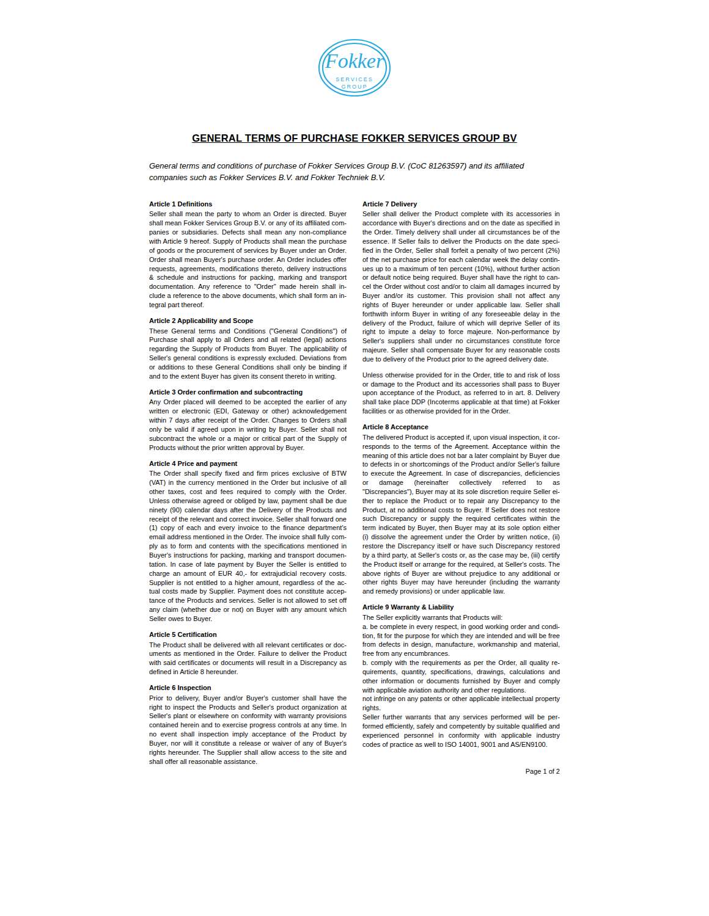Fokker SERVICES GROUP
GENERAL TERMS OF PURCHASE FOKKER SERVICES GROUP BV
General terms and conditions of purchase of Fokker Services Group B.V. (CoC 81263597) and its affiliated companies such as Fokker Services B.V. and Fokker Techniek B.V.
Article 1 Definitions
Seller shall mean the party to whom an Order is directed. Buyer shall mean Fokker Services Group B.V. or any of its affiliated companies or subsidiaries. Defects shall mean any non-compliance with Article 9 hereof. Supply of Products shall mean the purchase of goods or the procurement of services by Buyer under an Order. Order shall mean Buyer's purchase order. An Order includes offer requests, agreements, modifications thereto, delivery instructions & schedule and instructions for packing, marking and transport documentation. Any reference to "Order" made herein shall include a reference to the above documents, which shall form an integral part thereof.
Article 2 Applicability and Scope
These General terms and Conditions ("General Conditions") of Purchase shall apply to all Orders and all related (legal) actions regarding the Supply of Products from Buyer. The applicability of Seller's general conditions is expressly excluded. Deviations from or additions to these General Conditions shall only be binding if and to the extent Buyer has given its consent thereto in writing.
Article 3 Order confirmation and subcontracting
Any Order placed will deemed to be accepted the earlier of any written or electronic (EDI, Gateway or other) acknowledgement within 7 days after receipt of the Order. Changes to Orders shall only be valid if agreed upon in writing by Buyer. Seller shall not subcontract the whole or a major or critical part of the Supply of Products without the prior written approval by Buyer.
Article 4 Price and payment
The Order shall specify fixed and firm prices exclusive of BTW (VAT) in the currency mentioned in the Order but inclusive of all other taxes, cost and fees required to comply with the Order. Unless otherwise agreed or obliged by law, payment shall be due ninety (90) calendar days after the Delivery of the Products and receipt of the relevant and correct invoice. Seller shall forward one (1) copy of each and every invoice to the finance department's email address mentioned in the Order. The invoice shall fully comply as to form and contents with the specifications mentioned in Buyer's instructions for packing, marking and transport documentation. In case of late payment by Buyer the Seller is entitled to charge an amount of EUR 40,- for extrajudicial recovery costs. Supplier is not entitled to a higher amount, regardless of the actual costs made by Supplier. Payment does not constitute acceptance of the Products and services. Seller is not allowed to set off any claim (whether due or not) on Buyer with any amount which Seller owes to Buyer.
Article 5 Certification
The Product shall be delivered with all relevant certificates or documents as mentioned in the Order. Failure to deliver the Product with said certificates or documents will result in a Discrepancy as defined in Article 8 hereunder.
Article 6 Inspection
Prior to delivery, Buyer and/or Buyer's customer shall have the right to inspect the Products and Seller's product organization at Seller's plant or elsewhere on conformity with warranty provisions contained herein and to exercise progress controls at any time. In no event shall inspection imply acceptance of the Product by Buyer, nor will it constitute a release or waiver of any of Buyer's rights hereunder. The Supplier shall allow access to the site and shall offer all reasonable assistance.
Article 7 Delivery
Seller shall deliver the Product complete with its accessories in accordance with Buyer's directions and on the date as specified in the Order. Timely delivery shall under all circumstances be of the essence. If Seller fails to deliver the Products on the date specified in the Order, Seller shall forfeit a penalty of two percent (2%) of the net purchase price for each calendar week the delay continues up to a maximum of ten percent (10%), without further action or default notice being required. Buyer shall have the right to cancel the Order without cost and/or to claim all damages incurred by Buyer and/or its customer. This provision shall not affect any rights of Buyer hereunder or under applicable law. Seller shall forthwith inform Buyer in writing of any foreseeable delay in the delivery of the Product, failure of which will deprive Seller of its right to impute a delay to force majeure. Non-performance by Seller's suppliers shall under no circumstances constitute force majeure. Seller shall compensate Buyer for any reasonable costs due to delivery of the Product prior to the agreed delivery date.
Unless otherwise provided for in the Order, title to and risk of loss or damage to the Product and its accessories shall pass to Buyer upon acceptance of the Product, as referred to in art. 8. Delivery shall take place DDP (Incoterms applicable at that time) at Fokker facilities or as otherwise provided for in the Order.
Article 8 Acceptance
The delivered Product is accepted if, upon visual inspection, it corresponds to the terms of the Agreement. Acceptance within the meaning of this article does not bar a later complaint by Buyer due to defects in or shortcomings of the Product and/or Seller's failure to execute the Agreement. In case of discrepancies, deficiencies or damage (hereinafter collectively referred to as "Discrepancies"), Buyer may at its sole discretion require Seller either to replace the Product or to repair any Discrepancy to the Product, at no additional costs to Buyer. If Seller does not restore such Discrepancy or supply the required certificates within the term indicated by Buyer, then Buyer may at its sole option either (i) dissolve the agreement under the Order by written notice, (ii) restore the Discrepancy itself or have such Discrepancy restored by a third party, at Seller's costs or, as the case may be, (iii) certify the Product itself or arrange for the required, at Seller's costs. The above rights of Buyer are without prejudice to any additional or other rights Buyer may have hereunder (including the warranty and remedy provisions) or under applicable law.
Article 9 Warranty & Liability
The Seller explicitly warrants that Products will:
a. be complete in every respect, in good working order and condition, fit for the purpose for which they are intended and will be free from defects in design, manufacture, workmanship and material, free from any encumbrances.
b. comply with the requirements as per the Order, all quality requirements, quantity, specifications, drawings, calculations and other information or documents furnished by Buyer and comply with applicable aviation authority and other regulations.
not infringe on any patents or other applicable intellectual property rights.
Seller further warrants that any services performed will be performed efficiently, safely and competently by suitable qualified and experienced personnel in conformity with applicable industry codes of practice as well to ISO 14001, 9001 and AS/EN9100.
Page 1 of 2